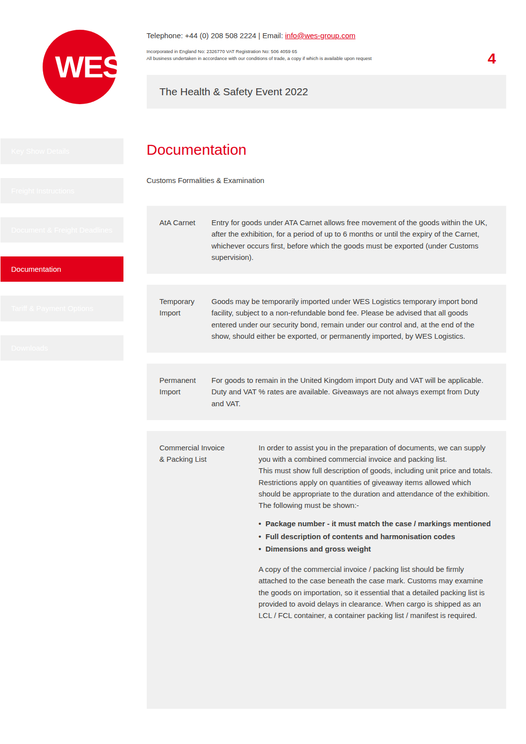4
WES
Telephone: +44 (0) 208 508 2224 | Email: info@wes-group.com
Incorporated in England No: 2326770 VAT Registration No: 506 4059 65
All business undertaken in accordance with our conditions of trade, a copy if which is available upon request
The Health & Safety Event 2022
Key Show Details
Freight Instructions
Document & Freight Deadlines
Documentation
Tariff & Payment Options
Downloads
Documentation
Customs Formalities & Examination
AtA Carnet
Entry for goods under ATA Carnet allows free movement of the goods within the UK, after the exhibition, for a period of up to 6 months or until the expiry of the Carnet, whichever occurs first, before which the goods must be exported (under Customs supervision).
Temporary Import
Goods may be temporarily imported under WES Logistics temporary import bond facility, subject to a non-refundable bond fee. Please be advised that all goods entered under our security bond, remain under our control and, at the end of the show, should either be exported, or permanently imported, by WES Logistics.
Permanent Import
For goods to remain in the United Kingdom import Duty and VAT will be applicable. Duty and VAT % rates are available. Giveaways are not always exempt from Duty and VAT.
Commercial Invoice
& Packing List
In order to assist you in the preparation of documents, we can supply you with a combined commercial invoice and packing list.
This must show full description of goods, including unit price and totals. Restrictions apply on quantities of giveaway items allowed which should be appropriate to the duration and attendance of the exhibition. The following must be shown:-
Package number - it must match the case / markings mentioned
Full description of contents and harmonisation codes
Dimensions and gross weight
A copy of the commercial invoice / packing list should be firmly attached to the case beneath the case mark. Customs may examine the goods on importation, so it essential that a detailed packing list is provided to avoid delays in clearance. When cargo is shipped as an LCL / FCL container, a container packing list / manifest is required.